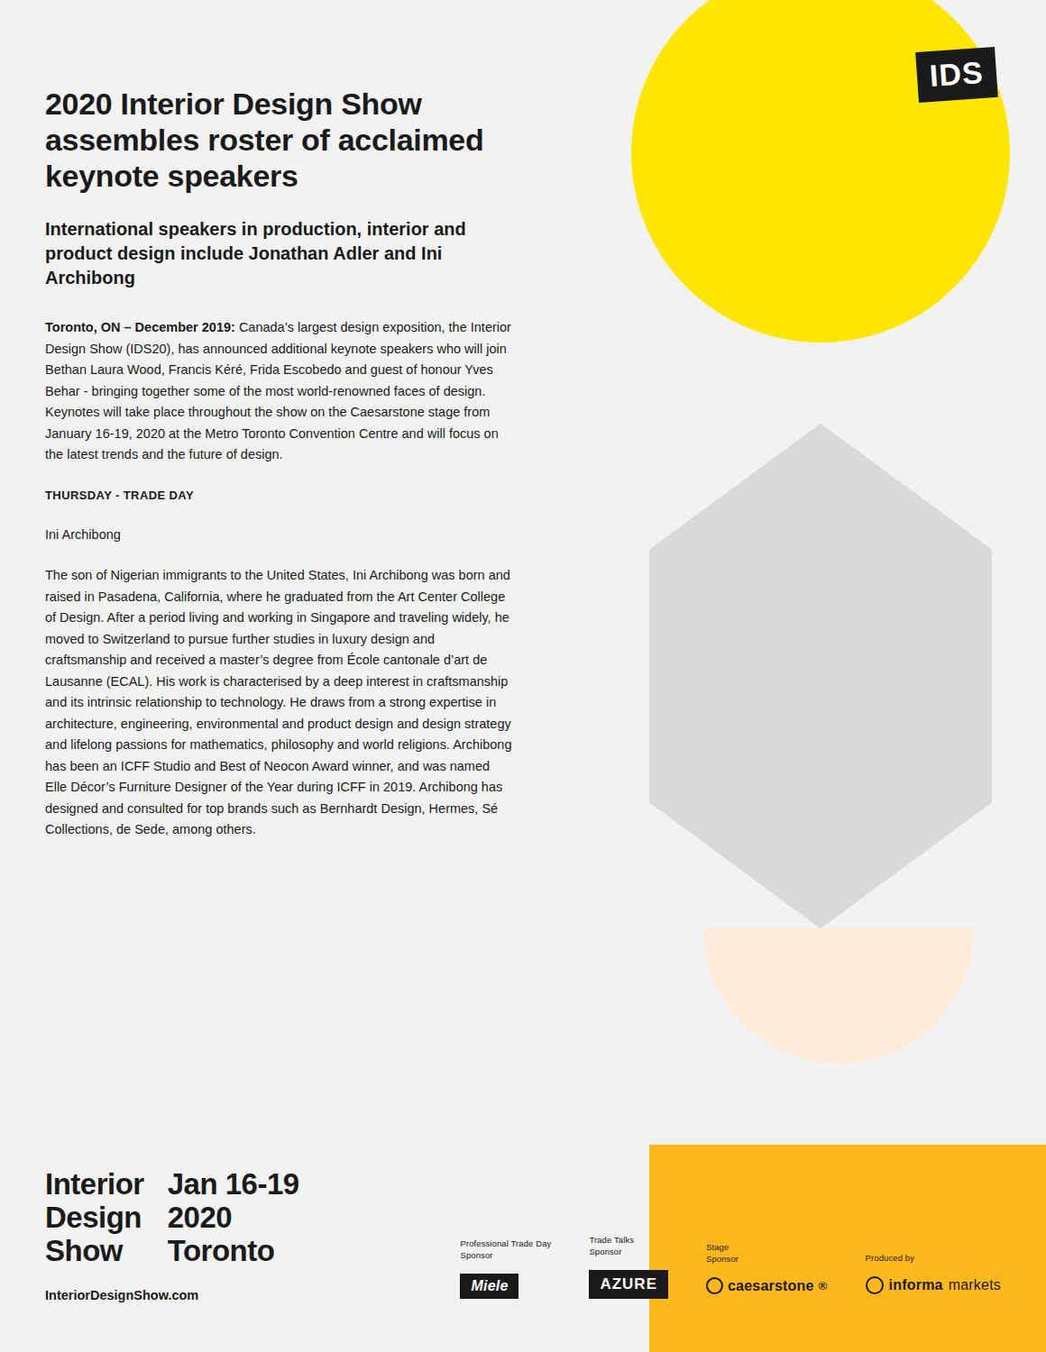IDS
2020 Interior Design Show assembles roster of acclaimed keynote speakers
International speakers in production, interior and product design include Jonathan Adler and Ini Archibong
Toronto, ON – December 2019: Canada’s largest design exposition, the Interior Design Show (IDS20), has announced additional keynote speakers who will join Bethan Laura Wood, Francis Kéré, Frida Escobedo and guest of honour Yves Behar - bringing together some of the most world-renowned faces of design. Keynotes will take place throughout the show on the Caesarstone stage from January 16-19, 2020 at the Metro Toronto Convention Centre and will focus on the latest trends and the future of design.
THURSDAY - TRADE DAY
Ini Archibong
The son of Nigerian immigrants to the United States, Ini Archibong was born and raised in Pasadena, California, where he graduated from the Art Center College of Design. After a period living and working in Singapore and traveling widely, he moved to Switzerland to pursue further studies in luxury design and craftsmanship and received a master’s degree from École cantonale d’art de Lausanne (ECAL). His work is characterised by a deep interest in craftsmanship and its intrinsic relationship to technology. He draws from a strong expertise in architecture, engineering, environmental and product design and design strategy and lifelong passions for mathematics, philosophy and world religions. Archibong has been an ICFF Studio and Best of Neocon Award winner, and was named Elle Décor’s Furniture Designer of the Year during ICFF in 2019. Archibong has designed and consulted for top brands such as Bernhardt Design, Hermes, Sé Collections, de Sede, among others.
Interior Design Show
Jan 16-19 2020 Toronto
InteriorDesignShow.com
Professional Trade Day
Sponsor
Miele
Trade Talks
Sponsor
AZURE
Stage
Sponsor
caesarstone®
Produced by
informamarkets